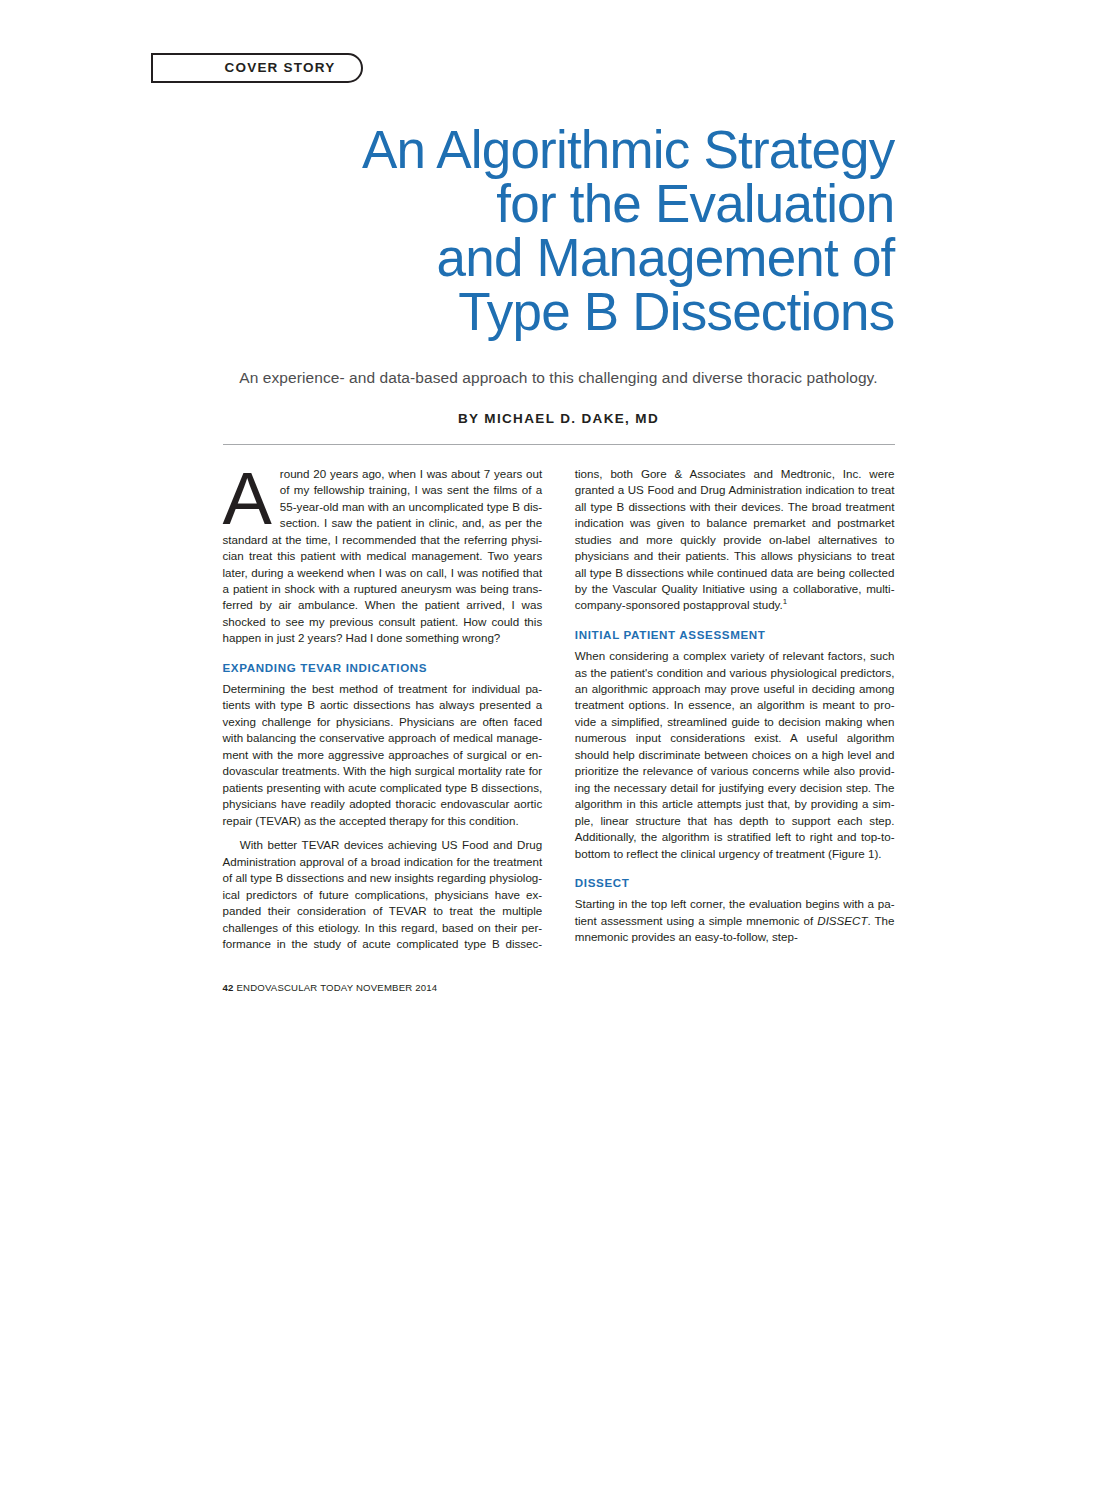Cover Story
An Algorithmic Strategy
for the Evaluation
and Management of
Type B Dissections
An experience- and data-based approach to this challenging and diverse thoracic pathology.
By Michael D. Dake, MD
Around 20 years ago, when I was about 7 years out of my fellowship training, I was sent the films of a 55-year-old man with an uncomplicated type B dissection. I saw the patient in clinic, and, as per the standard at the time, I recommended that the referring physician treat this patient with medical management. Two years later, during a weekend when I was on call, I was notified that a patient in shock with a ruptured aneurysm was being transferred by air ambulance. When the patient arrived, I was shocked to see my previous consult patient. How could this happen in just 2 years? Had I done something wrong?
Expanding TEVAR Indications
Determining the best method of treatment for individual patients with type B aortic dissections has always presented a vexing challenge for physicians. Physicians are often faced with balancing the conservative approach of medical management with the more aggressive approaches of surgical or endovascular treatments. With the high surgical mortality rate for patients presenting with acute complicated type B dissections, physicians have readily adopted thoracic endovascular aortic repair (TEVAR) as the accepted therapy for this condition.
With better TEVAR devices achieving US Food and Drug Administration approval of a broad indication for the treatment of all type B dissections and new insights regarding physiological predictors of future complications, physicians have expanded their consideration of TEVAR to treat the multiple challenges of this etiology. In this regard, based on their performance in the study of acute complicated type B dissections, both Gore & Associates and Medtronic, Inc. were granted a US Food and Drug Administration indication to treat all type B dissections with their devices. The broad treatment indication was given to balance premarket and postmarket studies and more quickly provide on-label alternatives to physicians and their patients. This allows physicians to treat all type B dissections while continued data are being collected by the Vascular Quality Initiative using a collaborative, multicompany-sponsored postapproval study.1
Initial Patient Assessment
When considering a complex variety of relevant factors, such as the patient's condition and various physiological predictors, an algorithmic approach may prove useful in deciding among treatment options. In essence, an algorithm is meant to provide a simplified, streamlined guide to decision making when numerous input considerations exist. A useful algorithm should help discriminate between choices on a high level and prioritize the relevance of various concerns while also providing the necessary detail for justifying every decision step. The algorithm in this article attempts just that, by providing a simple, linear structure that has depth to support each step. Additionally, the algorithm is stratified left to right and top-to-bottom to reflect the clinical urgency of treatment (Figure 1).
DISSECT
Starting in the top left corner, the evaluation begins with a patient assessment using a simple mnemonic of DISSECT. The mnemonic provides an easy-to-follow, step-
42 ENDOVASCULAR TODAY NOVEMBER 2014